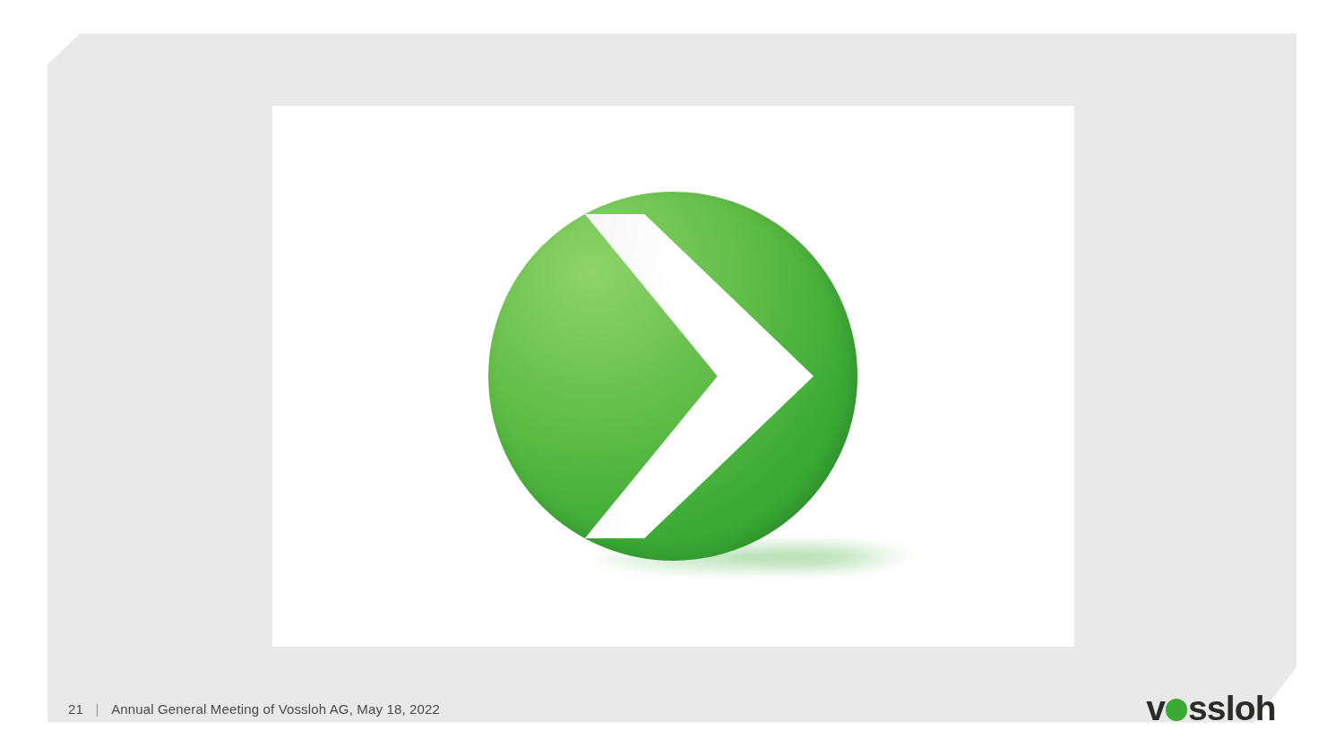21 | Annual General Meeting of Vossloh AG, May 18, 2022
v ssloh